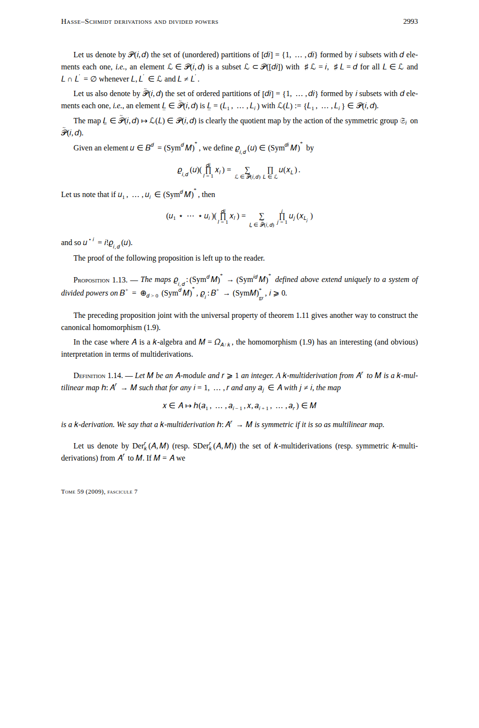Hasse–Schmidt derivations and divided powers 2993
Let us denote by 𝒫(i,d) the set of (unordered) partitions of [di] = {1,…,di} formed by i subsets with d elements each one, i.e., an element ℒ∈𝒫(i,d) is a subset ℒ⊂𝒫([di]) with ♯ℒ=i, ♯L=d for all L∈ℒ and L∩L′=∅ whenever L,L′∈ℒ and L≠L′.
Let us also denote by 𝒫~(i,d) the set of ordered partitions of [di] = {1,…,di} formed by i subsets with d elements each one, i.e., an element L_∈𝒫~(i,d) is L_=(L1,…,Li) with ℒ(L):={L1,…,Li}∈𝒫(i,d).
The map L_∈𝒫~(i,d)↦ℒ(L)∈𝒫(i,d) is clearly the quotient map by the action of the symmetric group 𝔖i on 𝒫~(i,d).
Given an element u∈Bd=(SymdM)*, we define ϱi,d(u)∈(SymdiM)* by
ϱi,d(u) ( ∏l=1di xl ) = ∑ℒ∈𝒫(i,d) ∏L∈ℒ u(xL).
Let us note that if u1,…,ui∈(SymdM)*, then
(u1⋆⋯⋆ui) ( ∏l=1di xl ) = ∑L_∈𝒫~(i,d) ∏j=1i uj(xLj)
and so u⋆i=i!ϱi,d(u).
The proof of the following proposition is left up to the reader.
Proposition 1.13. — The maps ϱi,d:(SymdM)*→(SymidM)* defined above extend uniquely to a system of divided powers on B+=⊕d>0(SymdM)*, ϱi:B+→(SymM)gr*, i⩾0.
The preceding proposition joint with the universal property of theorem 1.11 gives another way to construct the canonical homomorphism (1.9).
In the case where A is a k-algebra and M=ΩA/k, the homomorphism (1.9) has an interesting (and obvious) interpretation in terms of multiderivations.
Definition 1.14. — Let M be an A-module and r⩾1 an integer. A k-multiderivation from Ar to M is a k-multilinear map h:Ar→M such that for any i=1,…,r and any aj∈A with j≠i, the map
x∈A↦h(a1,…,ai−1,x,ai+1,…,ar)∈M
is a k-derivation. We say that a k-multiderivation h:Ar→M is symmetric if it is so as multilinear map.
Let us denote by Derkr(A,M) (resp. SDerkr(A,M)) the set of k-multiderivations (resp. symmetric k-multiderivations) from Ar to M. If M=A we
Tome 59 (2009), fascicule 7